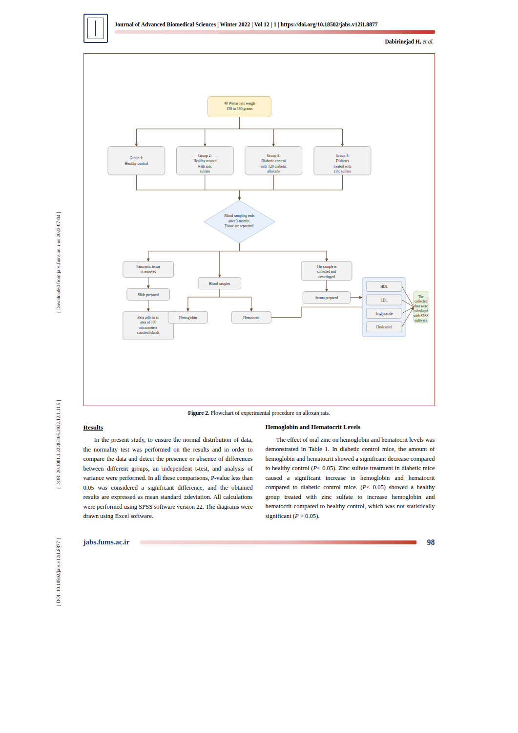Journal of Advanced Biomedical Sciences | Winter 2022 | Vol 12 | 1 | https://doi.org/10.18502/jabs.v12i1.8877
Dabirinejad H, et al.
[ Downloaded from jabs.fums.ac.ir on 2022-07-04 ]
[ DOR: 20.1001.1.22285105.2022.12.1.11.5 ]
[ DOI: 10.18502/jabs.v12i1.8877 ]
40 Wistar rats weigh 150 to 180 grams Group 1: Healthy control Group 2: Healthy treated with zinc sulfate Group 3: Diabetic control with 120 diabetic alloxans Group 4: Diabetes treated with zinc sulfate Blood sampling ends after 3-months. Tissue are separated. Pancreatic tissue is removed Slide prepared Beta cells in an area of 100 micrometers counted Islands Blood samples Hemoglobin Hematocrit The sample is collected and centrifuged Serum prepared HDL LDL Triglyceride Cholesterol The collected data were calculated with SPSS software
Figure 2. Flowchart of experimental procedure on alloxan rats.
Results
In the present study, to ensure the normal distribution of data, the normality test was performed on the results and in order to compare the data and detect the presence or absence of differences between different groups, an independent t-test, and analysis of variance were performed. In all these comparisons, P-value less than 0.05 was considered a significant difference, and the obtained results are expressed as mean standard ±deviation. All calculations were performed using SPSS software version 22. The diagrams were drawn using Excel software.
Hemoglobin and Hematocrit Levels
The effect of oral zinc on hemoglobin and hematocrit levels was demonstrated in Table 1. In diabetic control mice, the amount of hemoglobin and hematocrit showed a significant decrease compared to healthy control (P< 0.05). Zinc sulfate treatment in diabetic mice caused a significant increase in hemoglobin and hematocrit compared to diabetic control mice. (P< 0.05) showed a healthy group treated with zinc sulfate to increase hemoglobin and hematocrit compared to healthy control, which was not statistically significant (P > 0.05).
jabs.fums.ac.ir
98